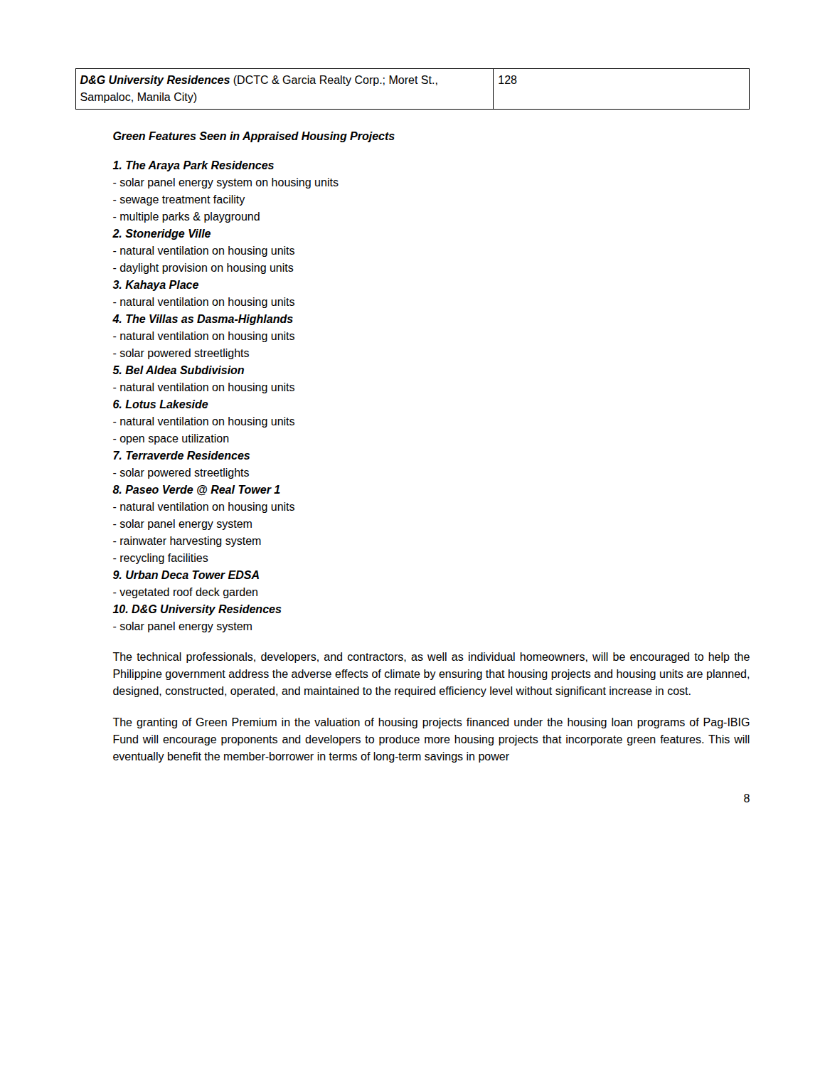| D&G University Residences (DCTC & Garcia Realty Corp.; Moret St., Sampaloc, Manila City) | 128 |
Green Features Seen in Appraised Housing Projects
1. The Araya Park Residences
- solar panel energy system on housing units
- sewage treatment facility
- multiple parks & playground
2. Stoneridge Ville
- natural ventilation on housing units
- daylight provision on housing units
3. Kahaya Place
- natural ventilation on housing units
4. The Villas as Dasma-Highlands
- natural ventilation on housing units
- solar powered streetlights
5. Bel Aldea Subdivision
- natural ventilation on housing units
6. Lotus Lakeside
- natural ventilation on housing units
- open space utilization
7. Terraverde Residences
- solar powered streetlights
8. Paseo Verde @ Real Tower 1
- natural ventilation on housing units
- solar panel energy system
- rainwater harvesting system
- recycling facilities
9. Urban Deca Tower EDSA
- vegetated roof deck garden
10. D&G University Residences
- solar panel energy system
The technical professionals, developers, and contractors, as well as individual homeowners, will be encouraged to help the Philippine government address the adverse effects of climate by ensuring that housing projects and housing units are planned, designed, constructed, operated, and maintained to the required efficiency level without significant increase in cost.
The granting of Green Premium in the valuation of housing projects financed under the housing loan programs of Pag-IBIG Fund will encourage proponents and developers to produce more housing projects that incorporate green features. This will eventually benefit the member-borrower in terms of long-term savings in power
8